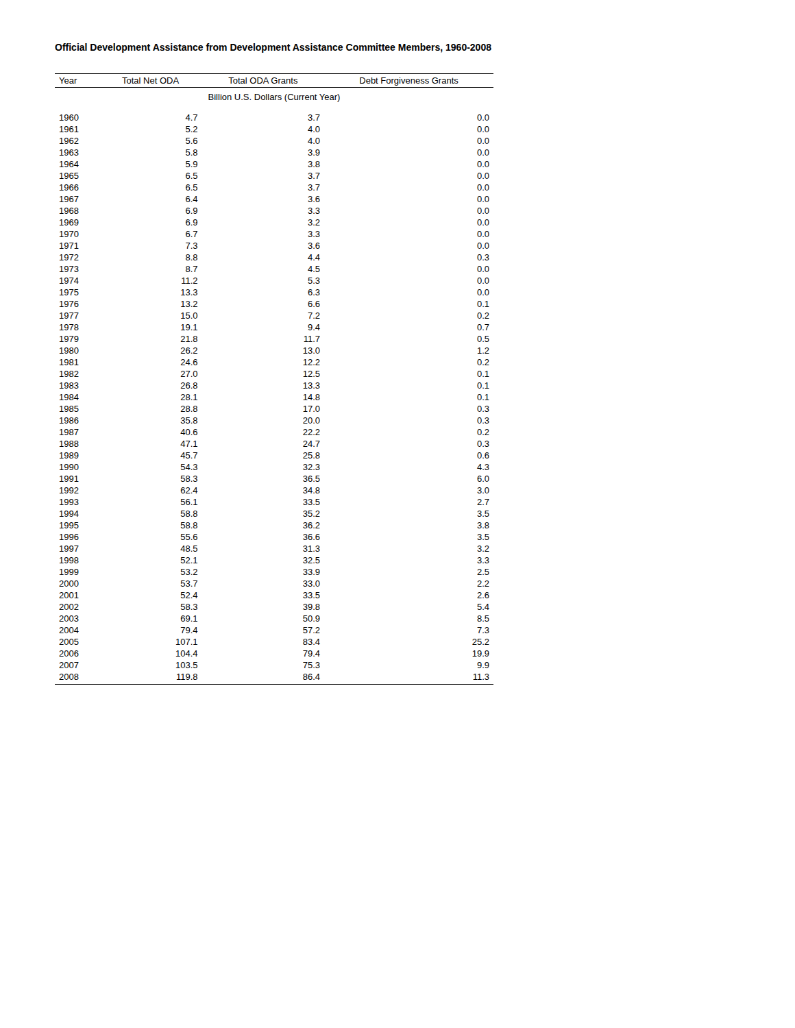Official Development Assistance from Development Assistance Committee Members, 1960-2008
| Year | Total Net ODA | Total ODA Grants | Debt Forgiveness Grants |
| --- | --- | --- | --- |
| Billion U.S. Dollars (Current Year) |
| 1960 | 4.7 | 3.7 | 0.0 |
| 1961 | 5.2 | 4.0 | 0.0 |
| 1962 | 5.6 | 4.0 | 0.0 |
| 1963 | 5.8 | 3.9 | 0.0 |
| 1964 | 5.9 | 3.8 | 0.0 |
| 1965 | 6.5 | 3.7 | 0.0 |
| 1966 | 6.5 | 3.7 | 0.0 |
| 1967 | 6.4 | 3.6 | 0.0 |
| 1968 | 6.9 | 3.3 | 0.0 |
| 1969 | 6.9 | 3.2 | 0.0 |
| 1970 | 6.7 | 3.3 | 0.0 |
| 1971 | 7.3 | 3.6 | 0.0 |
| 1972 | 8.8 | 4.4 | 0.3 |
| 1973 | 8.7 | 4.5 | 0.0 |
| 1974 | 11.2 | 5.3 | 0.0 |
| 1975 | 13.3 | 6.3 | 0.0 |
| 1976 | 13.2 | 6.6 | 0.1 |
| 1977 | 15.0 | 7.2 | 0.2 |
| 1978 | 19.1 | 9.4 | 0.7 |
| 1979 | 21.8 | 11.7 | 0.5 |
| 1980 | 26.2 | 13.0 | 1.2 |
| 1981 | 24.6 | 12.2 | 0.2 |
| 1982 | 27.0 | 12.5 | 0.1 |
| 1983 | 26.8 | 13.3 | 0.1 |
| 1984 | 28.1 | 14.8 | 0.1 |
| 1985 | 28.8 | 17.0 | 0.3 |
| 1986 | 35.8 | 20.0 | 0.3 |
| 1987 | 40.6 | 22.2 | 0.2 |
| 1988 | 47.1 | 24.7 | 0.3 |
| 1989 | 45.7 | 25.8 | 0.6 |
| 1990 | 54.3 | 32.3 | 4.3 |
| 1991 | 58.3 | 36.5 | 6.0 |
| 1992 | 62.4 | 34.8 | 3.0 |
| 1993 | 56.1 | 33.5 | 2.7 |
| 1994 | 58.8 | 35.2 | 3.5 |
| 1995 | 58.8 | 36.2 | 3.8 |
| 1996 | 55.6 | 36.6 | 3.5 |
| 1997 | 48.5 | 31.3 | 3.2 |
| 1998 | 52.1 | 32.5 | 3.3 |
| 1999 | 53.2 | 33.9 | 2.5 |
| 2000 | 53.7 | 33.0 | 2.2 |
| 2001 | 52.4 | 33.5 | 2.6 |
| 2002 | 58.3 | 39.8 | 5.4 |
| 2003 | 69.1 | 50.9 | 8.5 |
| 2004 | 79.4 | 57.2 | 7.3 |
| 2005 | 107.1 | 83.4 | 25.2 |
| 2006 | 104.4 | 79.4 | 19.9 |
| 2007 | 103.5 | 75.3 | 9.9 |
| 2008 | 119.8 | 86.4 | 11.3 |